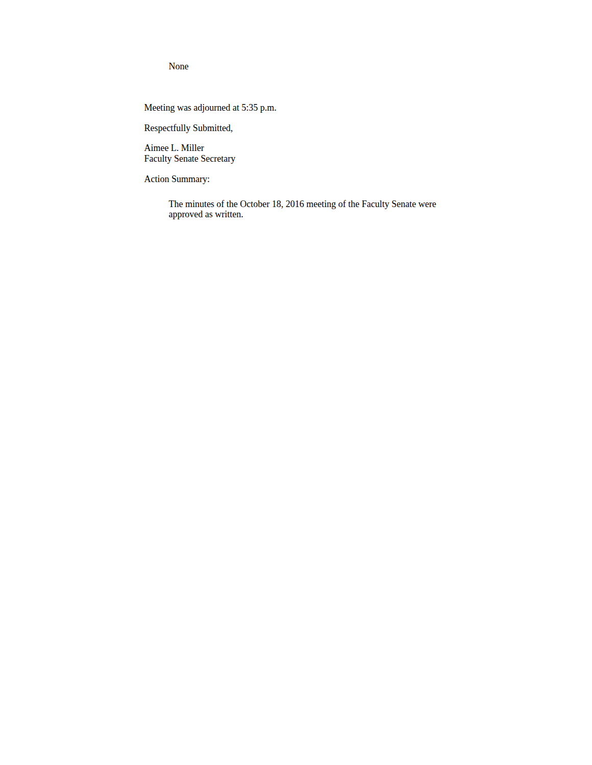None
Meeting was adjourned at 5:35 p.m.
Respectfully Submitted,
Aimee L. Miller
Faculty Senate Secretary
Action Summary:
The minutes of the October 18, 2016 meeting of the Faculty Senate were approved as written.